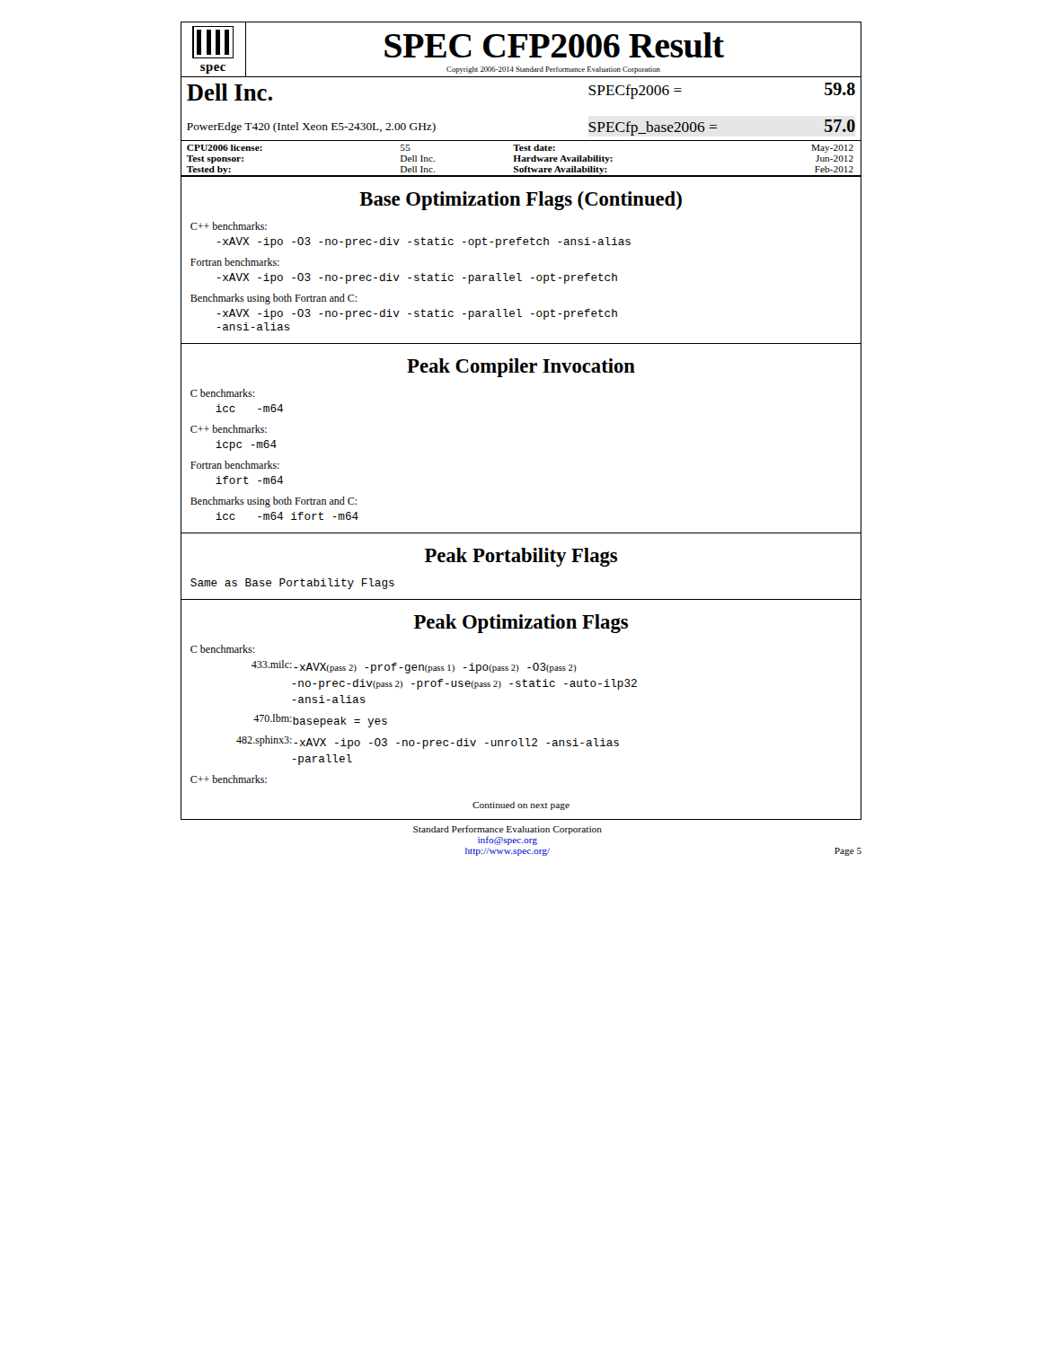spec
SPEC CFP2006 Result
Copyright 2006-2014 Standard Performance Evaluation Corporation
Dell Inc.
PowerEdge T420 (Intel Xeon E5-2430L, 2.00 GHz)
SPECfp2006 = 59.8
SPECfp_base2006 = 57.0
| CPU2006 license: | 55 |
| Test sponsor: | Dell Inc. |
| Tested by: | Dell Inc. |
| Test date: | May-2012 |
| Hardware Availability: | Jun-2012 |
| Software Availability: | Feb-2012 |
Base Optimization Flags (Continued)
C++ benchmarks:
-xAVX -ipo -O3 -no-prec-div -static -opt-prefetch -ansi-alias
Fortran benchmarks:
-xAVX -ipo -O3 -no-prec-div -static -parallel -opt-prefetch
Benchmarks using both Fortran and C:
-xAVX -ipo -O3 -no-prec-div -static -parallel -opt-prefetch
-ansi-alias
Peak Compiler Invocation
C benchmarks:
icc   -m64
C++ benchmarks:
icpc -m64
Fortran benchmarks:
ifort -m64
Benchmarks using both Fortran and C:
icc   -m64 ifort -m64
Peak Portability Flags
Same as Base Portability Flags
Peak Optimization Flags
C benchmarks:
433.milc:
-xAVX(pass 2) -prof-gen(pass 1) -ipo(pass 2) -O3(pass 2)
        -no-prec-div(pass 2) -prof-use(pass 2) -static -auto-ilp32
        -ansi-alias
470.lbm:
basepeak = yes
482.sphinx3:
-xAVX -ipo -O3 -no-prec-div -unroll2 -ansi-alias
        -parallel
C++ benchmarks:
Continued on next page
Standard Performance Evaluation Corporation
info@spec.org
http://www.spec.org/
Page 5